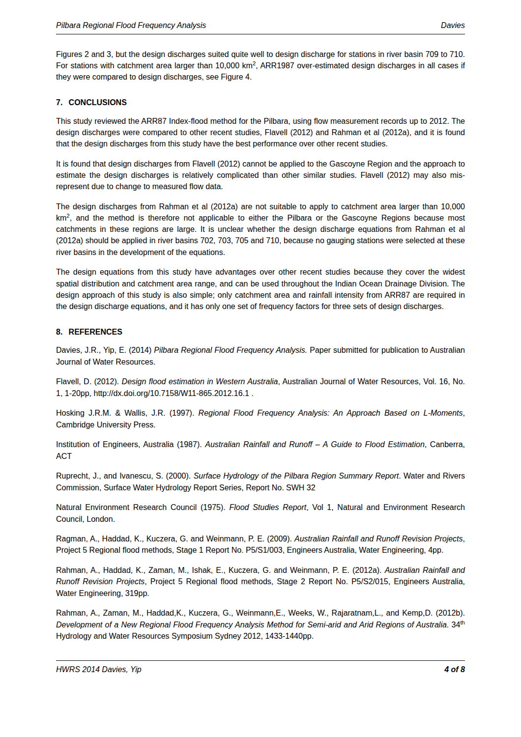Pilbara Regional Flood Frequency Analysis Davies
Figures 2 and 3, but the design discharges suited quite well to design discharge for stations in river basin 709 to 710. For stations with catchment area larger than 10,000 km2, ARR1987 over-estimated design discharges in all cases if they were compared to design discharges, see Figure 4.
7. CONCLUSIONS
This study reviewed the ARR87 Index-flood method for the Pilbara, using flow measurement records up to 2012. The design discharges were compared to other recent studies, Flavell (2012) and Rahman et al (2012a), and it is found that the design discharges from this study have the best performance over other recent studies.
It is found that design discharges from Flavell (2012) cannot be applied to the Gascoyne Region and the approach to estimate the design discharges is relatively complicated than other similar studies. Flavell (2012) may also mis-represent due to change to measured flow data.
The design discharges from Rahman et al (2012a) are not suitable to apply to catchment area larger than 10,000 km2, and the method is therefore not applicable to either the Pilbara or the Gascoyne Regions because most catchments in these regions are large. It is unclear whether the design discharge equations from Rahman et al (2012a) should be applied in river basins 702, 703, 705 and 710, because no gauging stations were selected at these river basins in the development of the equations.
The design equations from this study have advantages over other recent studies because they cover the widest spatial distribution and catchment area range, and can be used throughout the Indian Ocean Drainage Division. The design approach of this study is also simple; only catchment area and rainfall intensity from ARR87 are required in the design discharge equations, and it has only one set of frequency factors for three sets of design discharges.
8. REFERENCES
Davies, J.R., Yip, E. (2014) Pilbara Regional Flood Frequency Analysis. Paper submitted for publication to Australian Journal of Water Resources.
Flavell, D. (2012). Design flood estimation in Western Australia, Australian Journal of Water Resources, Vol. 16, No. 1, 1-20pp, http://dx.doi.org/10.7158/W11-865.2012.16.1 .
Hosking J.R.M. & Wallis, J.R. (1997). Regional Flood Frequency Analysis: An Approach Based on L-Moments, Cambridge University Press.
Institution of Engineers, Australia (1987). Australian Rainfall and Runoff – A Guide to Flood Estimation, Canberra, ACT
Ruprecht, J., and Ivanescu, S. (2000). Surface Hydrology of the Pilbara Region Summary Report. Water and Rivers Commission, Surface Water Hydrology Report Series, Report No. SWH 32
Natural Environment Research Council (1975). Flood Studies Report, Vol 1, Natural and Environment Research Council, London.
Ragman, A., Haddad, K., Kuczera, G. and Weinmann, P. E. (2009). Australian Rainfall and Runoff Revision Projects, Project 5 Regional flood methods, Stage 1 Report No. P5/S1/003, Engineers Australia, Water Engineering, 4pp.
Rahman, A., Haddad, K., Zaman, M., Ishak, E., Kuczera, G. and Weinmann, P. E. (2012a). Australian Rainfall and Runoff Revision Projects, Project 5 Regional flood methods, Stage 2 Report No. P5/S2/015, Engineers Australia, Water Engineering, 319pp.
Rahman, A., Zaman, M., Haddad,K., Kuczera, G., Weinmann,E., Weeks, W., Rajaratnam,L., and Kemp,D. (2012b). Development of a New Regional Flood Frequency Analysis Method for Semi-arid and Arid Regions of Australia. 34th Hydrology and Water Resources Symposium Sydney 2012, 1433-1440pp.
HWRS 2014 Davies, Yip 4 of 8